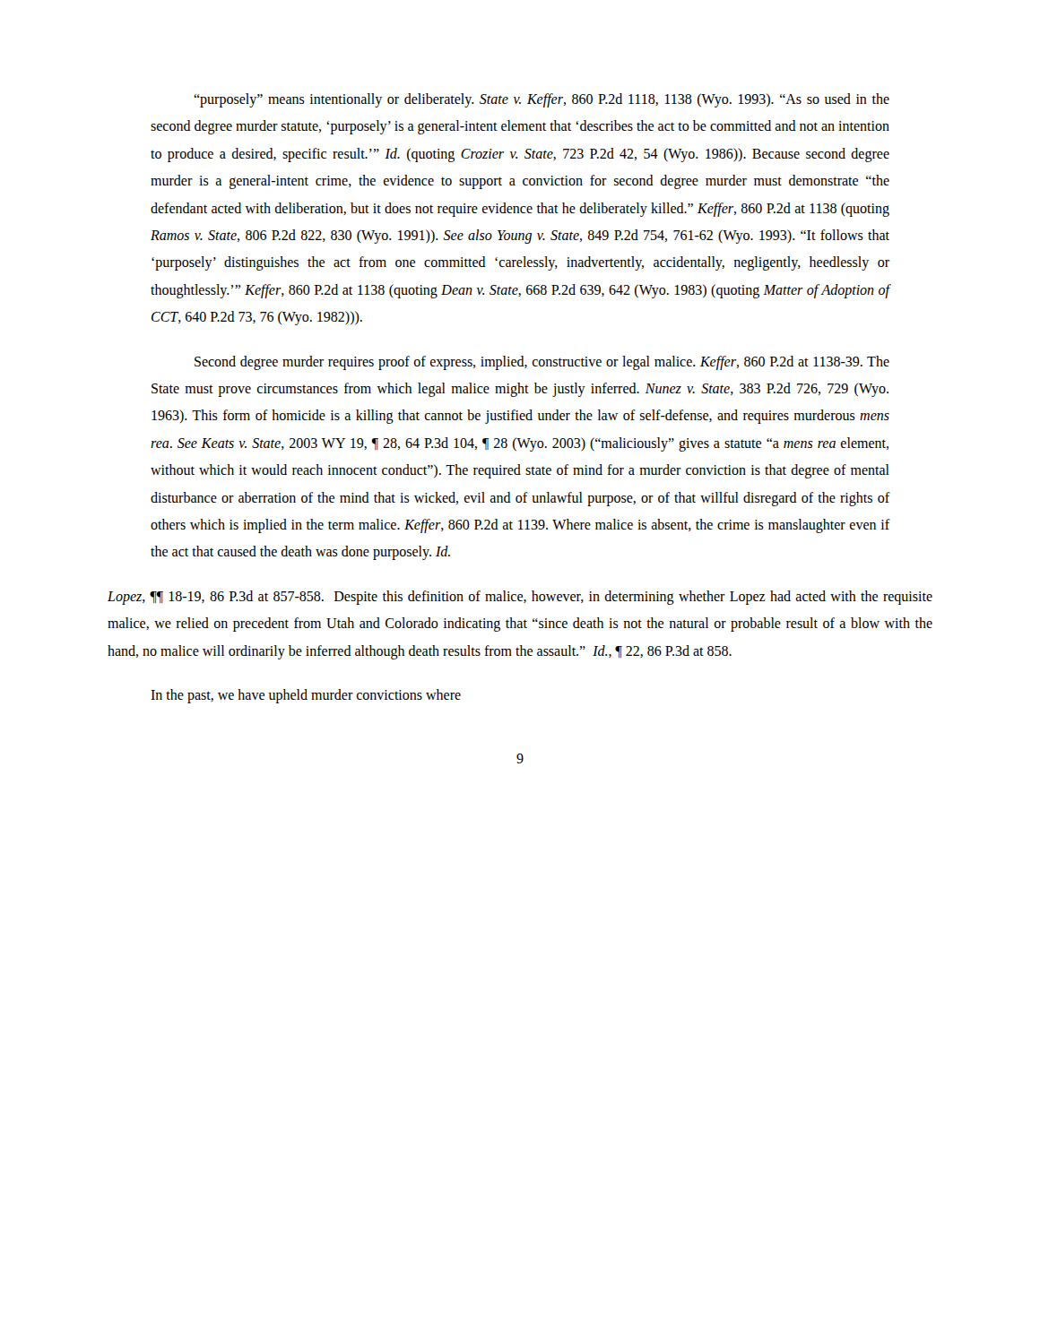“purposely” means intentionally or deliberately. State v. Keffer, 860 P.2d 1118, 1138 (Wyo. 1993). “As so used in the second degree murder statute, ‘purposely’ is a general-intent element that ‘describes the act to be committed and not an intention to produce a desired, specific result.’” Id. (quoting Crozier v. State, 723 P.2d 42, 54 (Wyo. 1986)). Because second degree murder is a general-intent crime, the evidence to support a conviction for second degree murder must demonstrate “the defendant acted with deliberation, but it does not require evidence that he deliberately killed.” Keffer, 860 P.2d at 1138 (quoting Ramos v. State, 806 P.2d 822, 830 (Wyo. 1991)). See also Young v. State, 849 P.2d 754, 761-62 (Wyo. 1993). “It follows that ‘purposely’ distinguishes the act from one committed ‘carelessly, inadvertently, accidentally, negligently, heedlessly or thoughtlessly.’” Keffer, 860 P.2d at 1138 (quoting Dean v. State, 668 P.2d 639, 642 (Wyo. 1983) (quoting Matter of Adoption of CCT, 640 P.2d 73, 76 (Wyo. 1982))).
Second degree murder requires proof of express, implied, constructive or legal malice. Keffer, 860 P.2d at 1138-39. The State must prove circumstances from which legal malice might be justly inferred. Nunez v. State, 383 P.2d 726, 729 (Wyo. 1963). This form of homicide is a killing that cannot be justified under the law of self-defense, and requires murderous mens rea. See Keats v. State, 2003 WY 19, ¶ 28, 64 P.3d 104, ¶ 28 (Wyo. 2003) (“maliciously” gives a statute “a mens rea element, without which it would reach innocent conduct”). The required state of mind for a murder conviction is that degree of mental disturbance or aberration of the mind that is wicked, evil and of unlawful purpose, or of that willful disregard of the rights of others which is implied in the term malice. Keffer, 860 P.2d at 1139. Where malice is absent, the crime is manslaughter even if the act that caused the death was done purposely. Id.
Lopez, ¶¶ 18-19, 86 P.3d at 857-858. Despite this definition of malice, however, in determining whether Lopez had acted with the requisite malice, we relied on precedent from Utah and Colorado indicating that “since death is not the natural or probable result of a blow with the hand, no malice will ordinarily be inferred although death results from the assault.” Id., ¶ 22, 86 P.3d at 858.
In the past, we have upheld murder convictions where
9